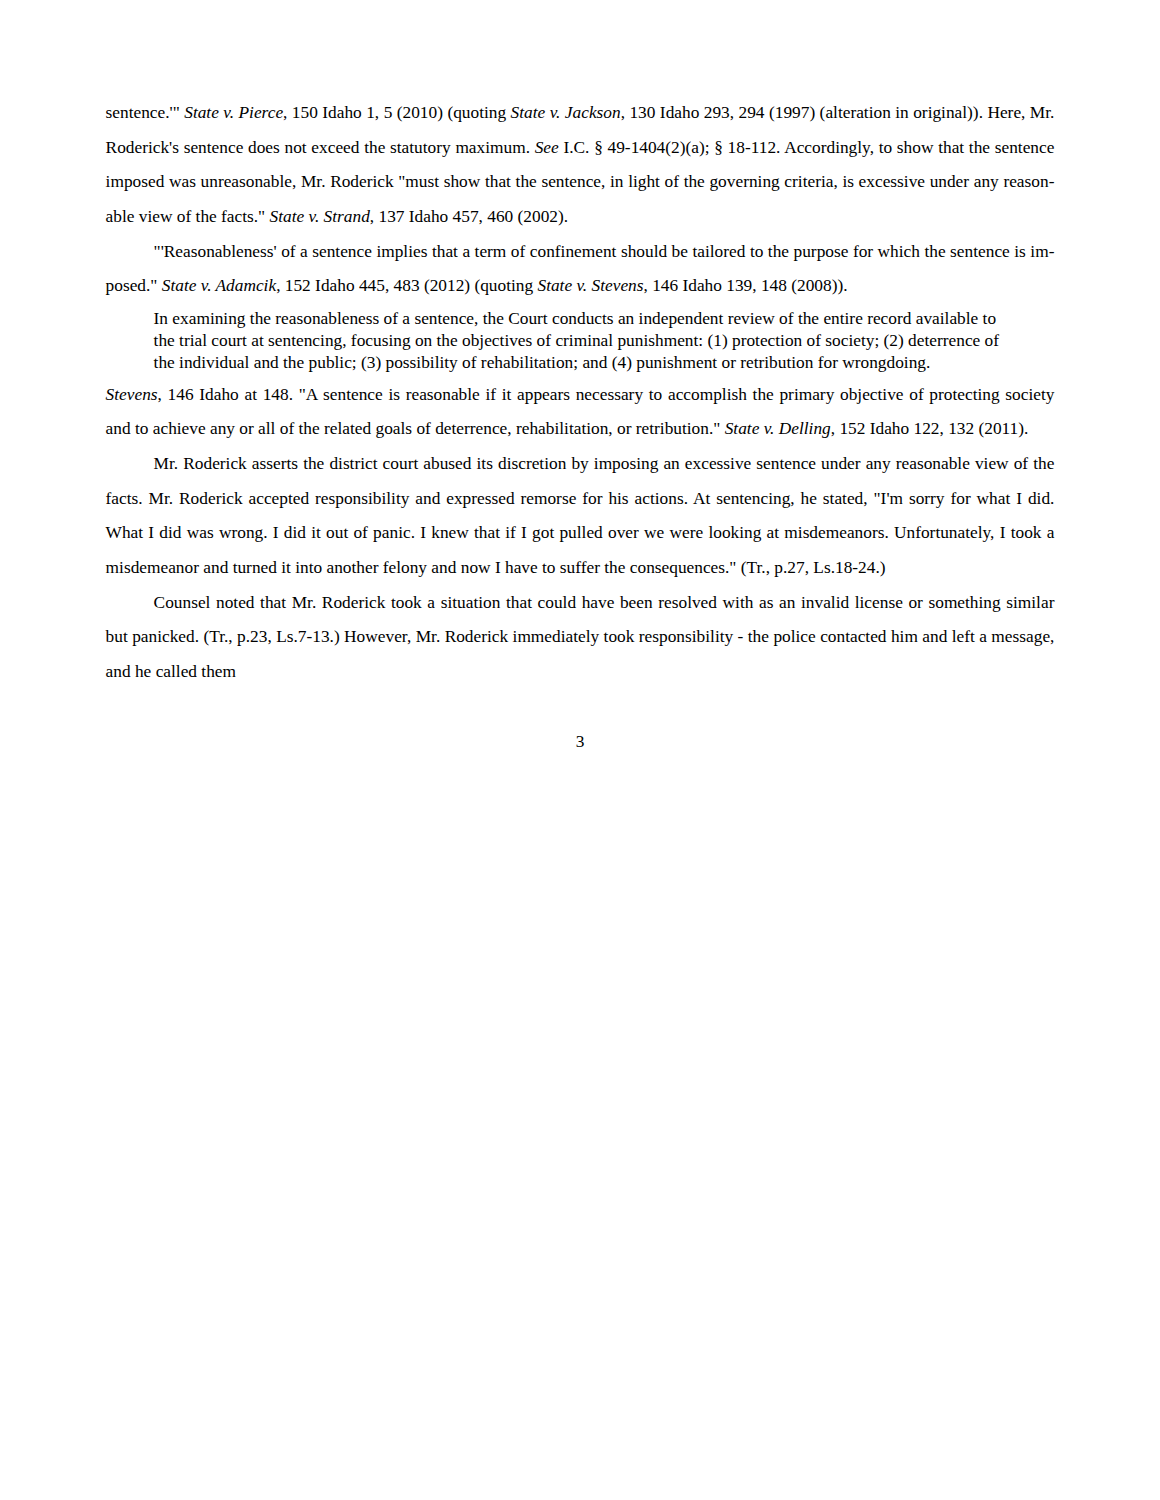sentence.'" State v. Pierce, 150 Idaho 1, 5 (2010) (quoting State v. Jackson, 130 Idaho 293, 294 (1997) (alteration in original)). Here, Mr. Roderick's sentence does not exceed the statutory maximum. See I.C. § 49-1404(2)(a); § 18-112. Accordingly, to show that the sentence imposed was unreasonable, Mr. Roderick "must show that the sentence, in light of the governing criteria, is excessive under any reasonable view of the facts." State v. Strand, 137 Idaho 457, 460 (2002).
"'Reasonableness' of a sentence implies that a term of confinement should be tailored to the purpose for which the sentence is imposed." State v. Adamcik, 152 Idaho 445, 483 (2012) (quoting State v. Stevens, 146 Idaho 139, 148 (2008)).
In examining the reasonableness of a sentence, the Court conducts an independent review of the entire record available to the trial court at sentencing, focusing on the objectives of criminal punishment: (1) protection of society; (2) deterrence of the individual and the public; (3) possibility of rehabilitation; and (4) punishment or retribution for wrongdoing.
Stevens, 146 Idaho at 148. "A sentence is reasonable if it appears necessary to accomplish the primary objective of protecting society and to achieve any or all of the related goals of deterrence, rehabilitation, or retribution." State v. Delling, 152 Idaho 122, 132 (2011).
Mr. Roderick asserts the district court abused its discretion by imposing an excessive sentence under any reasonable view of the facts. Mr. Roderick accepted responsibility and expressed remorse for his actions. At sentencing, he stated, "I'm sorry for what I did. What I did was wrong. I did it out of panic. I knew that if I got pulled over we were looking at misdemeanors. Unfortunately, I took a misdemeanor and turned it into another felony and now I have to suffer the consequences." (Tr., p.27, Ls.18-24.)
Counsel noted that Mr. Roderick took a situation that could have been resolved with as an invalid license or something similar but panicked. (Tr., p.23, Ls.7-13.) However, Mr. Roderick immediately took responsibility - the police contacted him and left a message, and he called them
3